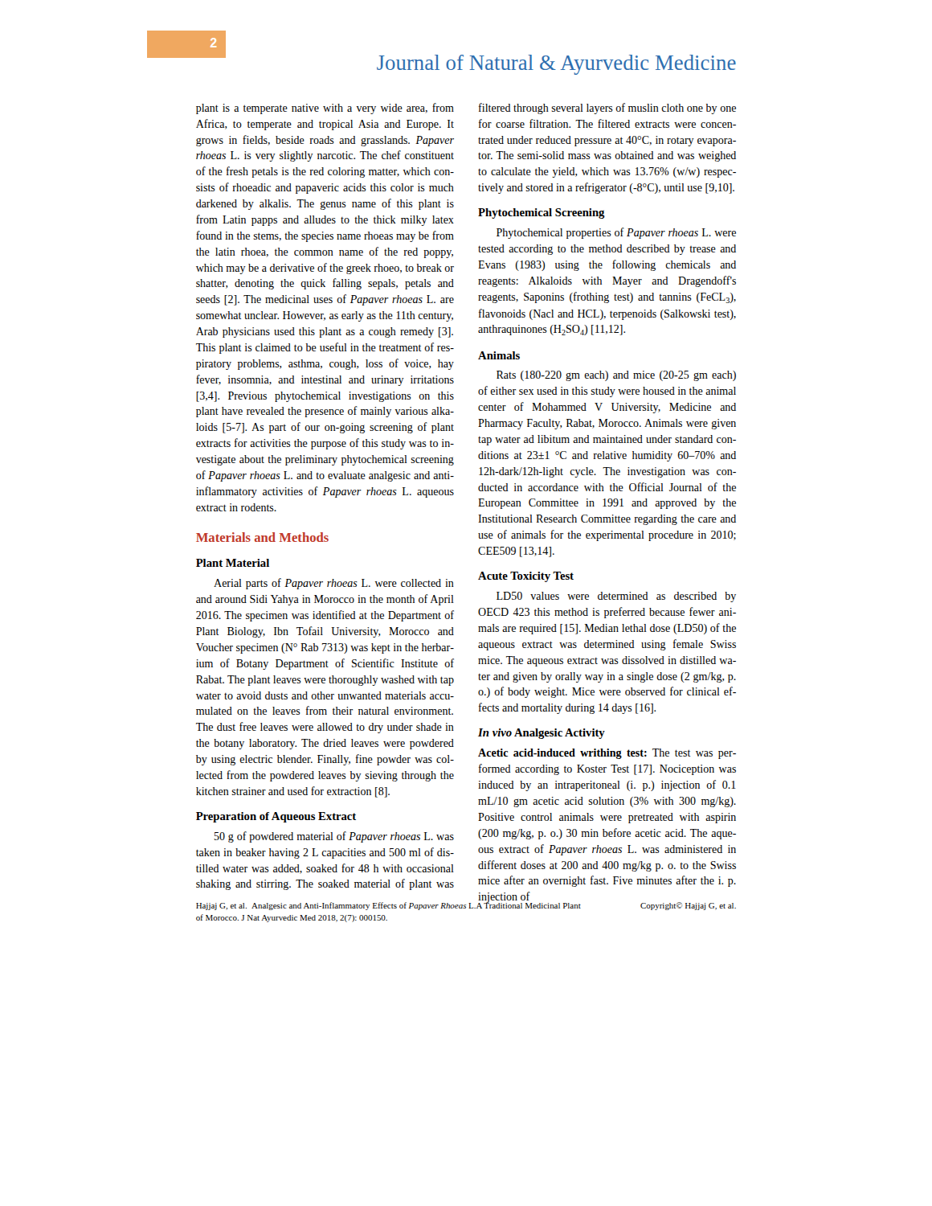2
Journal of Natural & Ayurvedic Medicine
plant is a temperate native with a very wide area, from Africa, to temperate and tropical Asia and Europe. It grows in fields, beside roads and grasslands. Papaver rhoeas L. is very slightly narcotic. The chef constituent of the fresh petals is the red coloring matter, which consists of rhoeadic and papaveric acids this color is much darkened by alkalis. The genus name of this plant is from Latin papps and alludes to the thick milky latex found in the stems, the species name rhoeas may be from the latin rhoea, the common name of the red poppy, which may be a derivative of the greek rhoeo, to break or shatter, denoting the quick falling sepals, petals and seeds [2]. The medicinal uses of Papaver rhoeas L. are somewhat unclear. However, as early as the 11th century, Arab physicians used this plant as a cough remedy [3]. This plant is claimed to be useful in the treatment of respiratory problems, asthma, cough, loss of voice, hay fever, insomnia, and intestinal and urinary irritations [3,4]. Previous phytochemical investigations on this plant have revealed the presence of mainly various alkaloids [5-7]. As part of our on-going screening of plant extracts for activities the purpose of this study was to investigate about the preliminary phytochemical screening of Papaver rhoeas L. and to evaluate analgesic and anti-inflammatory activities of Papaver rhoeas L. aqueous extract in rodents.
Materials and Methods
Plant Material
Aerial parts of Papaver rhoeas L. were collected in and around Sidi Yahya in Morocco in the month of April 2016. The specimen was identified at the Department of Plant Biology, Ibn Tofail University, Morocco and Voucher specimen (N° Rab 7313) was kept in the herbarium of Botany Department of Scientific Institute of Rabat. The plant leaves were thoroughly washed with tap water to avoid dusts and other unwanted materials accumulated on the leaves from their natural environment. The dust free leaves were allowed to dry under shade in the botany laboratory. The dried leaves were powdered by using electric blender. Finally, fine powder was collected from the powdered leaves by sieving through the kitchen strainer and used for extraction [8].
Preparation of Aqueous Extract
50 g of powdered material of Papaver rhoeas L. was taken in beaker having 2 L capacities and 500 ml of distilled water was added, soaked for 48 h with occasional shaking and stirring. The soaked material of plant was filtered through several layers of muslin cloth one by one for coarse filtration. The filtered extracts were concentrated under reduced pressure at 40°C, in rotary evaporator. The semi-solid mass was obtained and was weighed to calculate the yield, which was 13.76% (w/w) respectively and stored in a refrigerator (-8°C), until use [9,10].
Phytochemical Screening
Phytochemical properties of Papaver rhoeas L. were tested according to the method described by trease and Evans (1983) using the following chemicals and reagents: Alkaloids with Mayer and Dragendoff's reagents, Saponins (frothing test) and tannins (FeCL3), flavonoids (Nacl and HCL), terpenoids (Salkowski test), anthraquinones (H2SO4) [11,12].
Animals
Rats (180-220 gm each) and mice (20-25 gm each) of either sex used in this study were housed in the animal center of Mohammed V University, Medicine and Pharmacy Faculty, Rabat, Morocco. Animals were given tap water ad libitum and maintained under standard conditions at 23±1 °C and relative humidity 60–70% and 12h-dark/12h-light cycle. The investigation was conducted in accordance with the Official Journal of the European Committee in 1991 and approved by the Institutional Research Committee regarding the care and use of animals for the experimental procedure in 2010; CEE509 [13,14].
Acute Toxicity Test
LD50 values were determined as described by OECD 423 this method is preferred because fewer animals are required [15]. Median lethal dose (LD50) of the aqueous extract was determined using female Swiss mice. The aqueous extract was dissolved in distilled water and given by orally way in a single dose (2 gm/kg, p. o.) of body weight. Mice were observed for clinical effects and mortality during 14 days [16].
In vivo Analgesic Activity
Acetic acid-induced writhing test: The test was performed according to Koster Test [17]. Nociception was induced by an intraperitoneal (i. p.) injection of 0.1 mL/10 gm acetic acid solution (3% with 300 mg/kg). Positive control animals were pretreated with aspirin (200 mg/kg, p. o.) 30 min before acetic acid. The aqueous extract of Papaver rhoeas L. was administered in different doses at 200 and 400 mg/kg p. o. to the Swiss mice after an overnight fast. Five minutes after the i. p. injection of
Hajjaj G, et al. Analgesic and Anti-Inflammatory Effects of Papaver Rhoeas L.A Traditional Medicinal Plant of Morocco. J Nat Ayurvedic Med 2018, 2(7): 000150.
Copyright© Hajjaj G, et al.